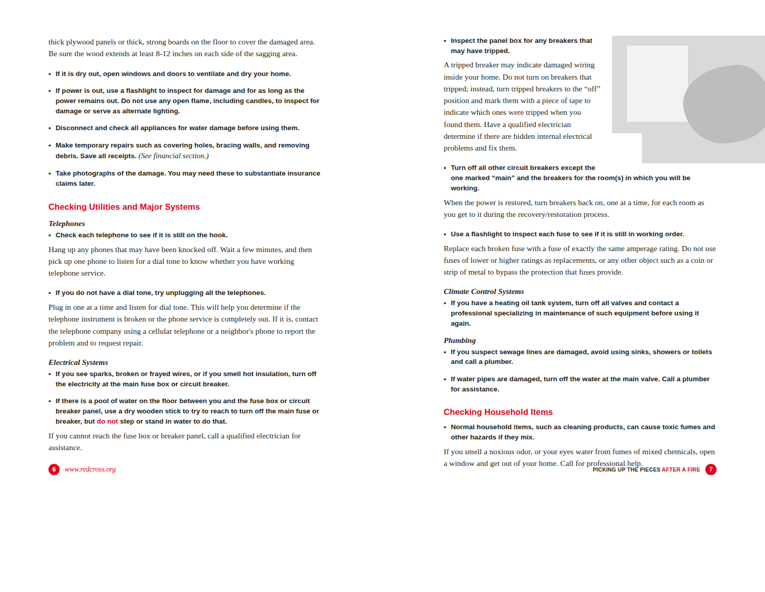thick plywood panels or thick, strong boards on the floor to cover the damaged area. Be sure the wood extends at least 8-12 inches on each side of the sagging area.
If it is dry out, open windows and doors to ventilate and dry your home.
If power is out, use a flashlight to inspect for damage and for as long as the power remains out. Do not use any open flame, including candles, to inspect for damage or serve as alternate lighting.
Disconnect and check all appliances for water damage before using them.
Make temporary repairs such as covering holes, bracing walls, and removing debris. Save all receipts. (See financial section.)
Take photographs of the damage. You may need these to substantiate insurance claims later.
Checking Utilities and Major Systems
Telephones
Check each telephone to see if it is still on the hook.
Hang up any phones that may have been knocked off. Wait a few minutes, and then pick up one phone to listen for a dial tone to know whether you have working telephone service.
If you do not have a dial tone, try unplugging all the telephones.
Plug in one at a time and listen for dial tone. This will help you determine if the telephone instrument is broken or the phone service is completely out. If it is, contact the telephone company using a cellular telephone or a neighbor's phone to report the problem and to request repair.
Electrical Systems
If you see sparks, broken or frayed wires, or if you smell hot insulation, turn off the electricity at the main fuse box or circuit breaker.
If there is a pool of water on the floor between you and the fuse box or circuit breaker panel, use a dry wooden stick to try to reach to turn off the main fuse or breaker, but do not step or stand in water to do that.
If you cannot reach the fuse box or breaker panel, call a qualified electrician for assistance.
6 www.redcross.org
Inspect the panel box for any breakers that may have tripped.
A tripped breaker may indicate damaged wiring inside your home. Do not turn on breakers that tripped; instead, turn tripped breakers to the “off” position and mark them with a piece of tape to indicate which ones were tripped when you found them. Have a qualified electrician determine if there are hidden internal electrical problems and fix them.
Turn off all other circuit breakers except the one marked “main” and the breakers for the room(s) in which you will be working.
When the power is restored, turn breakers back on, one at a time, for each room as you get to it during the recovery/restoration process.
Use a flashlight to inspect each fuse to see if it is still in working order.
Replace each broken fuse with a fuse of exactly the same amperage rating. Do not use fuses of lower or higher ratings as replacements, or any other object such as a coin or strip of metal to bypass the protection that fuses provide.
Climate Control Systems
If you have a heating oil tank system, turn off all valves and contact a professional specializing in maintenance of such equipment before using it again.
Plumbing
If you suspect sewage lines are damaged, avoid using sinks, showers or toilets and call a plumber.
If water pipes are damaged, turn off the water at the main valve. Call a plumber for assistance.
Checking Household Items
Normal household items, such as cleaning products, can cause toxic fumes and other hazards if they mix.
If you smell a noxious odor, or your eyes water from fumes of mixed chemicals, open a window and get out of your home. Call for professional help.
PICKING UP THE PIECES AFTER A FIRE 7